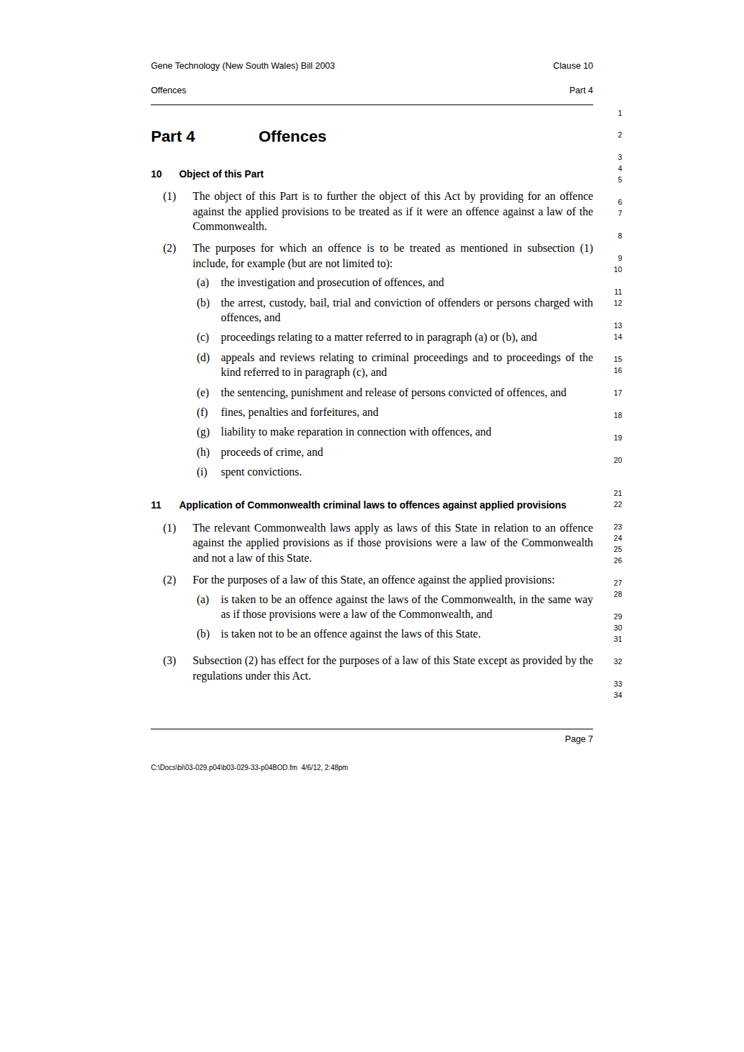Gene Technology (New South Wales) Bill 2003
Clause 10
Offences
Part 4
Part 4
Offences
10
Object of this Part
(1)
The object of this Part is to further the object of this Act by providing for an offence against the applied provisions to be treated as if it were an offence against a law of the Commonwealth.
(2)
The purposes for which an offence is to be treated as mentioned in subsection (1) include, for example (but are not limited to):
(a)
the investigation and prosecution of offences, and
(b)
the arrest, custody, bail, trial and conviction of offenders or persons charged with offences, and
(c)
proceedings relating to a matter referred to in paragraph (a) or (b), and
(d)
appeals and reviews relating to criminal proceedings and to proceedings of the kind referred to in paragraph (c), and
(e)
the sentencing, punishment and release of persons convicted of offences, and
(f)
fines, penalties and forfeitures, and
(g)
liability to make reparation in connection with offences, and
(h)
proceeds of crime, and
(i)
spent convictions.
11
Application of Commonwealth criminal laws to offences against applied provisions
(1)
The relevant Commonwealth laws apply as laws of this State in relation to an offence against the applied provisions as if those provisions were a law of the Commonwealth and not a law of this State.
(2)
For the purposes of a law of this State, an offence against the applied provisions:
(a)
is taken to be an offence against the laws of the Commonwealth, in the same way as if those provisions were a law of the Commonwealth, and
(b)
is taken not to be an offence against the laws of this State.
(3)
Subsection (2) has effect for the purposes of a law of this State except as provided by the regulations under this Act.
1
2
3
4
5
6
7
8
9
10
11
12
13
14
15
16
17
18
19
20
21
22
23
24
25
26
27
28
29
30
31
32
33
34
Page 7
C:\Docs\bi\03-029.p04\b03-029-33-p04BOD.fm 4/6/12, 2:48pm